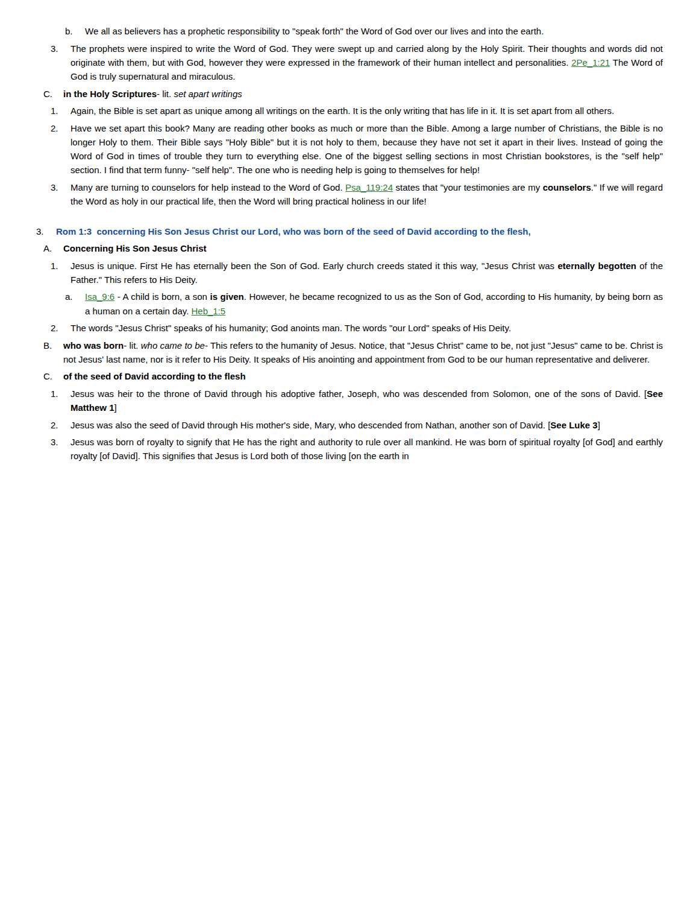b. We all as believers has a prophetic responsibility to "speak forth" the Word of God over our lives and into the earth.
3. The prophets were inspired to write the Word of God. They were swept up and carried along by the Holy Spirit. Their thoughts and words did not originate with them, but with God, however they were expressed in the framework of their human intellect and personalities. 2Pe_1:21 The Word of God is truly supernatural and miraculous.
C. in the Holy Scriptures- lit. set apart writings
1. Again, the Bible is set apart as unique among all writings on the earth. It is the only writing that has life in it. It is set apart from all others.
2. Have we set apart this book? Many are reading other books as much or more than the Bible. Among a large number of Christians, the Bible is no longer Holy to them. Their Bible says "Holy Bible" but it is not holy to them, because they have not set it apart in their lives. Instead of going the Word of God in times of trouble they turn to everything else. One of the biggest selling sections in most Christian bookstores, is the "self help" section. I find that term funny- "self help". The one who is needing help is going to themselves for help!
3. Many are turning to counselors for help instead to the Word of God. Psa_119:24 states that "your testimonies are my counselors." If we will regard the Word as holy in our practical life, then the Word will bring practical holiness in our life!
3. Rom 1:3 concerning His Son Jesus Christ our Lord, who was born of the seed of David according to the flesh,
A. Concerning His Son Jesus Christ
1. Jesus is unique. First He has eternally been the Son of God. Early church creeds stated it this way, "Jesus Christ was eternally begotten of the Father." This refers to His Deity.
a. Isa_9:6 - A child is born, a son is given. However, he became recognized to us as the Son of God, according to His humanity, by being born as a human on a certain day. Heb_1:5
2. The words "Jesus Christ" speaks of his humanity; God anoints man. The words "our Lord" speaks of His Deity.
B. who was born- lit. who came to be- This refers to the humanity of Jesus. Notice, that "Jesus Christ" came to be, not just "Jesus" came to be. Christ is not Jesus' last name, nor is it refer to His Deity. It speaks of His anointing and appointment from God to be our human representative and deliverer.
C. of the seed of David according to the flesh
1. Jesus was heir to the throne of David through his adoptive father, Joseph, who was descended from Solomon, one of the sons of David. [See Matthew 1]
2. Jesus was also the seed of David through His mother's side, Mary, who descended from Nathan, another son of David. [See Luke 3]
3. Jesus was born of royalty to signify that He has the right and authority to rule over all mankind. He was born of spiritual royalty [of God] and earthly royalty [of David]. This signifies that Jesus is Lord both of those living [on the earth in